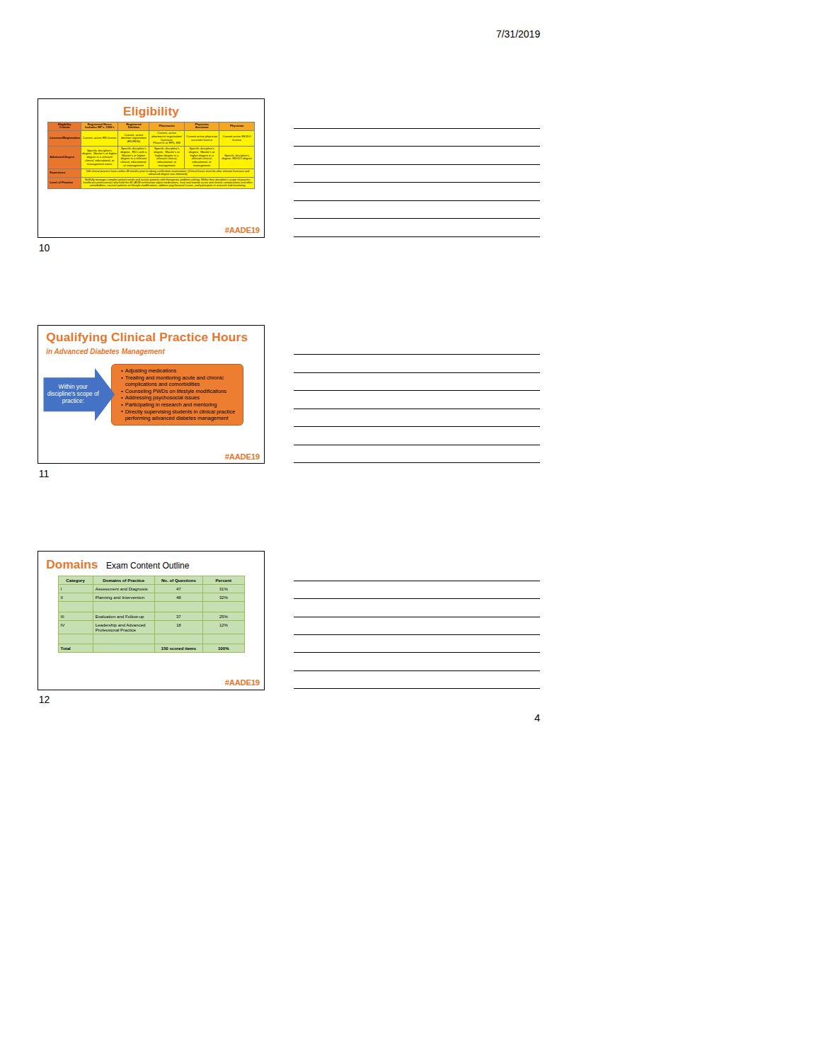7/31/2019
Eligibility
| Eligibility Criteria | Registered Nurse Includes NP's, CNS's | Registered Dietitian | Pharmacist | Physician Assistant | Physician |
| --- | --- | --- | --- | --- | --- |
| Licenses/Registration | Current, active RN license | Current, active dietitian registration (RD/RDN) | Current, active pharmacist registration/ licensure Pharm D or RPh, MS | Current active physician assistant license | Current active MD/DO license |
| Advanced Degree | Specific discipline's degree, Master's or higher degree in a relevant clinical, educational, or management areas | Specific discipline's degree, RD's with a Master's or higher degree in a relevant clinical, educational, or management | Specific discipline's degree, Master's or higher degree in a relevant clinical, educational, or management | Specific discipline's degree, Master's or higher degree in a relevant clinical, educational, or management | Specific discipline's degree, MD/DO degree |
| Experience | 500 clinical practice hours within 48 months prior to taking certification examination. (Clinical hours must be after relevant licensure and advanced degree was obtained) |
| Level of Practice | Skillfully manages complex patient needs and assists patients with therapeutic problem-solving. Within their discipline's scope of practice, healthcare professionals who hold the BC-ADM certification adjust medications, treat and monitor acute and chronic complications and other comorbidities, counsel patients on lifestyle modifications, address psychosocial issues, and participate in research and mentoring. |
#AADE19
10
Qualifying Clinical Practice Hours
in Advanced Diabetes Management
Within your discipline's scope of practice:
Adjusting medications
Treating and monitoring acute and chronic complications and comorbidities
Counseling PWDs on lifestyle modifications
Addressing psychosocial issues
Participating in research and mentoring
Directly supervising students in clinical practice performing advanced diabetes management
#AADE19
11
Domains Exam Content Outline
| Category | Domains of Practice | No. of Questions | Percent |
| --- | --- | --- | --- |
| I | Assessment and Diagnosis | 47 | 31% |
| II | Planning and Intervention | 48 | 32% |
| III | Evaluation and Follow-up | 37 | 25% |
| IV | Leadership and Advanced Professional Practice | 18 | 12% |
| Total | | 150 scored items | 100% |
#AADE19
12
4